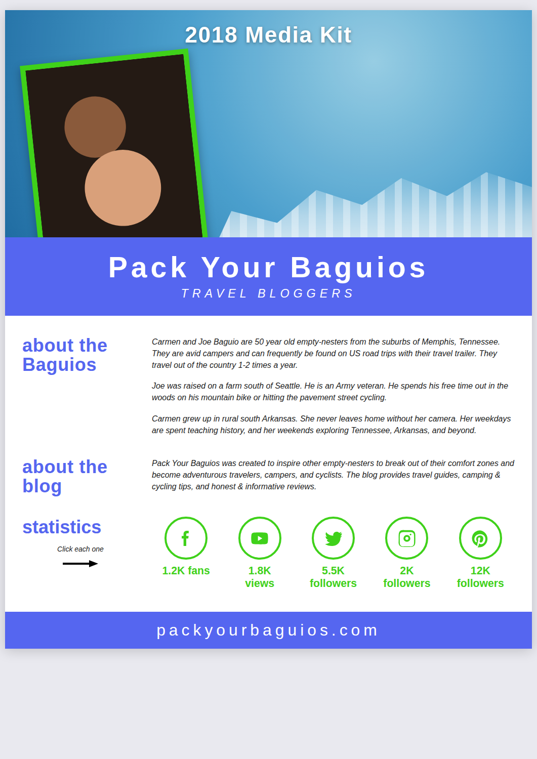2018 Media Kit
Pack Your Baguios
TRAVEL BLOGGERS
about the Baguios
Carmen and Joe Baguio are 50 year old empty-nesters from the suburbs of Memphis, Tennessee. They are avid campers and can frequently be found on US road trips with their travel trailer. They travel out of the country 1-2 times a year.
Joe was raised on a farm south of Seattle. He is an Army veteran. He spends his free time out in the woods on his mountain bike or hitting the pavement street cycling.
Carmen grew up in rural south Arkansas. She never leaves home without her camera. Her weekdays are spent teaching history, and her weekends exploring Tennessee, Arkansas, and beyond.
about the blog
Pack Your Baguios was created to inspire other empty-nesters to break out of their comfort zones and become adventurous travelers, campers, and cyclists. The blog provides travel guides, camping & cycling tips, and honest & informative reviews.
statistics
Click each one
1.2K fans
1.8Kviews
5.5Kfollowers
2Kfollowers
12Kfollowers
packyourbaguios.com